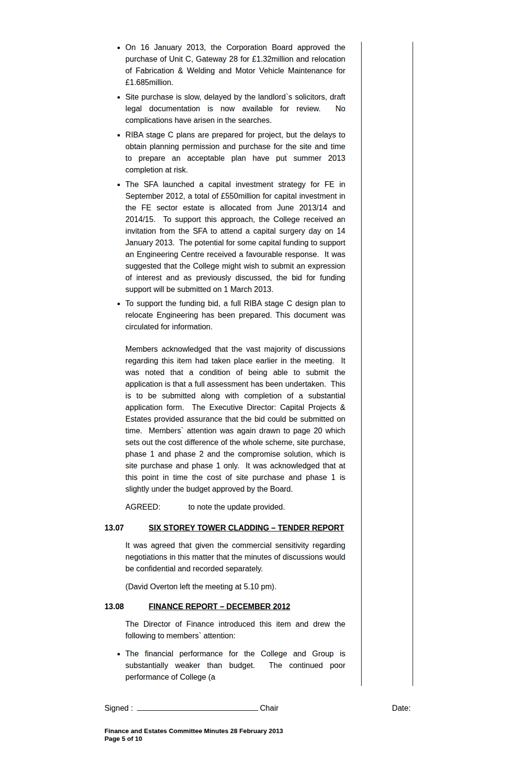On 16 January 2013, the Corporation Board approved the purchase of Unit C, Gateway 28 for £1.32million and relocation of Fabrication & Welding and Motor Vehicle Maintenance for £1.685million.
Site purchase is slow, delayed by the landlord`s solicitors, draft legal documentation is now available for review. No complications have arisen in the searches.
RIBA stage C plans are prepared for project, but the delays to obtain planning permission and purchase for the site and time to prepare an acceptable plan have put summer 2013 completion at risk.
The SFA launched a capital investment strategy for FE in September 2012, a total of £550million for capital investment in the FE sector estate is allocated from June 2013/14 and 2014/15. To support this approach, the College received an invitation from the SFA to attend a capital surgery day on 14 January 2013. The potential for some capital funding to support an Engineering Centre received a favourable response. It was suggested that the College might wish to submit an expression of interest and as previously discussed, the bid for funding support will be submitted on 1 March 2013.
To support the funding bid, a full RIBA stage C design plan to relocate Engineering has been prepared. This document was circulated for information.
Members acknowledged that the vast majority of discussions regarding this item had taken place earlier in the meeting. It was noted that a condition of being able to submit the application is that a full assessment has been undertaken. This is to be submitted along with completion of a substantial application form. The Executive Director: Capital Projects & Estates provided assurance that the bid could be submitted on time. Members` attention was again drawn to page 20 which sets out the cost difference of the whole scheme, site purchase, phase 1 and phase 2 and the compromise solution, which is site purchase and phase 1 only. It was acknowledged that at this point in time the cost of site purchase and phase 1 is slightly under the budget approved by the Board.
AGREED: to note the update provided.
13.07
SIX STOREY TOWER CLADDING – TENDER REPORT
It was agreed that given the commercial sensitivity regarding negotiations in this matter that the minutes of discussions would be confidential and recorded separately.
(David Overton left the meeting at 5.10 pm).
13.08
FINANCE REPORT – DECEMBER 2012
The Director of Finance introduced this item and drew the following to members` attention:
The financial performance for the College and Group is substantially weaker than budget. The continued poor performance of College (a
Signed : Chair
Date:
Finance and Estates Committee Minutes 28 February 2013
Page 5 of 10